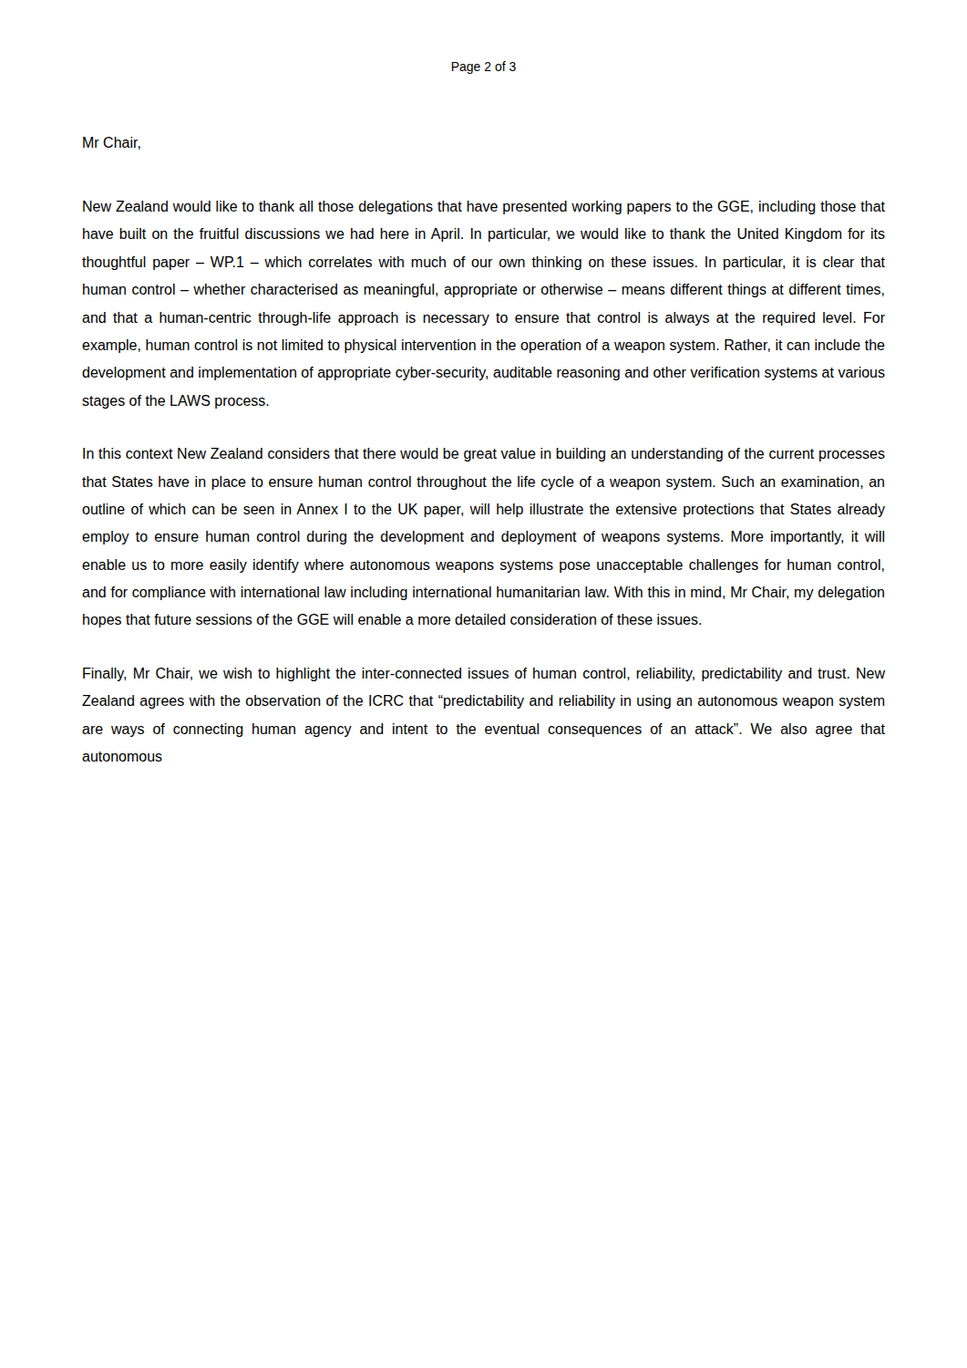Page 2 of 3
Mr Chair,
New Zealand would like to thank all those delegations that have presented working papers to the GGE, including those that have built on the fruitful discussions we had here in April. In particular, we would like to thank the United Kingdom for its thoughtful paper – WP.1 – which correlates with much of our own thinking on these issues. In particular, it is clear that human control – whether characterised as meaningful, appropriate or otherwise – means different things at different times, and that a human-centric through-life approach is necessary to ensure that control is always at the required level. For example, human control is not limited to physical intervention in the operation of a weapon system. Rather, it can include the development and implementation of appropriate cyber-security, auditable reasoning and other verification systems at various stages of the LAWS process.
In this context New Zealand considers that there would be great value in building an understanding of the current processes that States have in place to ensure human control throughout the life cycle of a weapon system. Such an examination, an outline of which can be seen in Annex I to the UK paper, will help illustrate the extensive protections that States already employ to ensure human control during the development and deployment of weapons systems. More importantly, it will enable us to more easily identify where autonomous weapons systems pose unacceptable challenges for human control, and for compliance with international law including international humanitarian law. With this in mind, Mr Chair, my delegation hopes that future sessions of the GGE will enable a more detailed consideration of these issues.
Finally, Mr Chair, we wish to highlight the inter-connected issues of human control, reliability, predictability and trust. New Zealand agrees with the observation of the ICRC that “predictability and reliability in using an autonomous weapon system are ways of connecting human agency and intent to the eventual consequences of an attack”. We also agree that autonomous